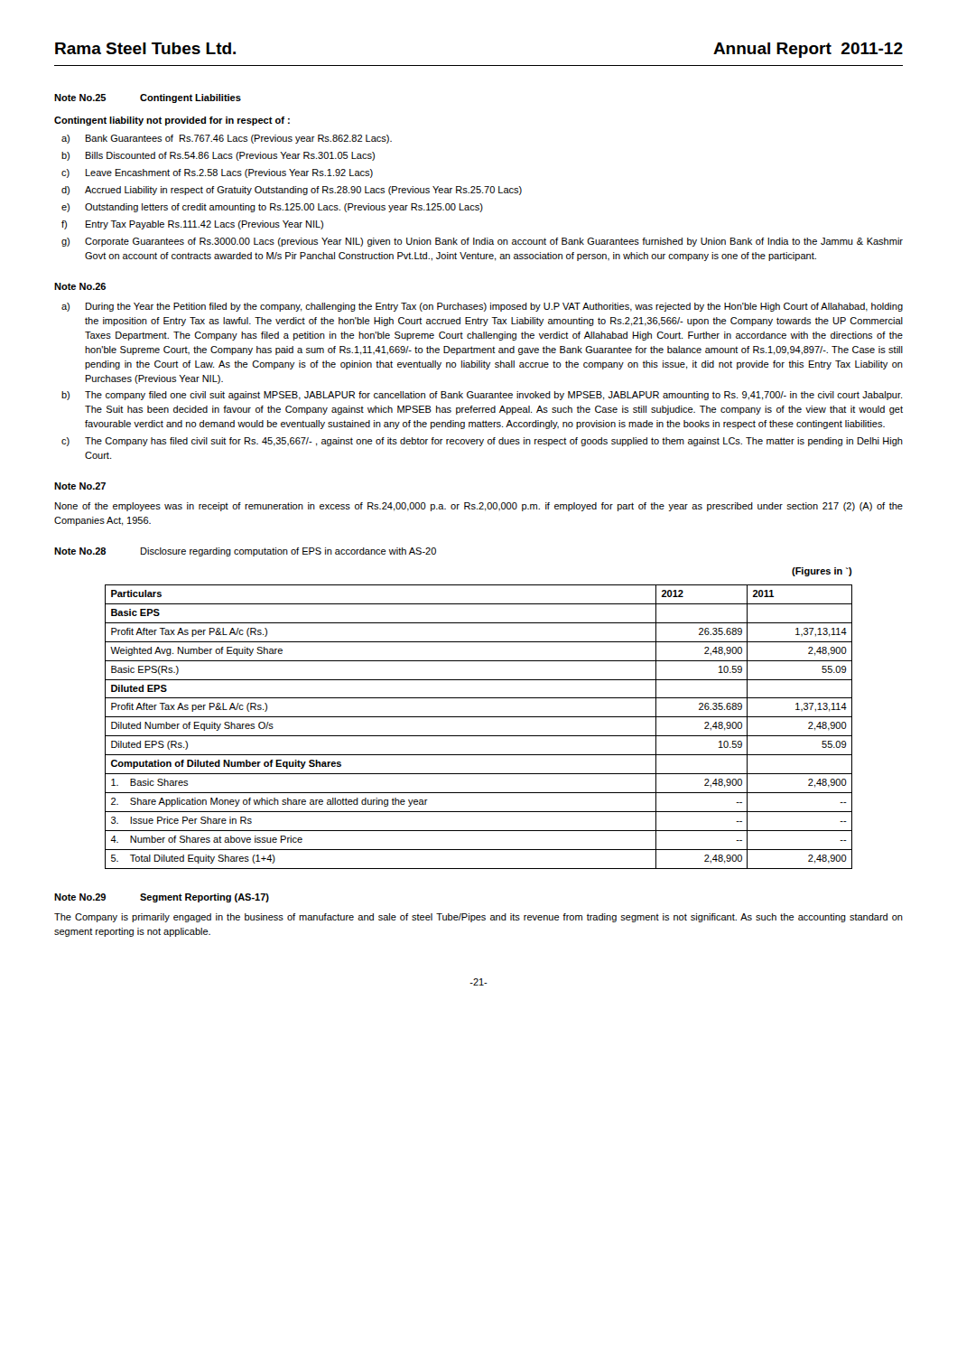Rama Steel Tubes Ltd.
Annual Report 2011-12
Note No.25 Contingent Liabilities
Contingent liability not provided for in respect of :
a) Bank Guarantees of Rs.767.46 Lacs (Previous year Rs.862.82 Lacs).
b) Bills Discounted of Rs.54.86 Lacs (Previous Year Rs.301.05 Lacs)
c) Leave Encashment of Rs.2.58 Lacs (Previous Year Rs.1.92 Lacs)
d) Accrued Liability in respect of Gratuity Outstanding of Rs.28.90 Lacs (Previous Year Rs.25.70 Lacs)
e) Outstanding letters of credit amounting to Rs.125.00 Lacs. (Previous year Rs.125.00 Lacs)
f) Entry Tax Payable Rs.111.42 Lacs (Previous Year NIL)
g) Corporate Guarantees of Rs.3000.00 Lacs (previous Year NIL) given to Union Bank of India on account of Bank Guarantees furnished by Union Bank of India to the Jammu & Kashmir Govt on account of contracts awarded to M/s Pir Panchal Construction Pvt.Ltd., Joint Venture, an association of person, in which our company is one of the participant.
Note No.26
a) During the Year the Petition filed by the company, challenging the Entry Tax (on Purchases) imposed by U.P VAT Authorities, was rejected by the Hon'ble High Court of Allahabad, holding the imposition of Entry Tax as lawful. The verdict of the hon'ble High Court accrued Entry Tax Liability amounting to Rs.2,21,36,566/- upon the Company towards the UP Commercial Taxes Department. The Company has filed a petition in the hon'ble Supreme Court challenging the verdict of Allahabad High Court. Further in accordance with the directions of the hon'ble Supreme Court, the Company has paid a sum of Rs.1,11,41,669/- to the Department and gave the Bank Guarantee for the balance amount of Rs.1,09,94,897/-. The Case is still pending in the Court of Law. As the Company is of the opinion that eventually no liability shall accrue to the company on this issue, it did not provide for this Entry Tax Liability on Purchases (Previous Year NIL).
b) The company filed one civil suit against MPSEB, JABLAPUR for cancellation of Bank Guarantee invoked by MPSEB, JABLAPUR amounting to Rs. 9,41,700/- in the civil court Jabalpur. The Suit has been decided in favour of the Company against which MPSEB has preferred Appeal. As such the Case is still subjudice. The company is of the view that it would get favourable verdict and no demand would be eventually sustained in any of the pending matters. Accordingly, no provision is made in the books in respect of these contingent liabilities.
c) The Company has filed civil suit for Rs. 45,35,667/- , against one of its debtor for recovery of dues in respect of goods supplied to them against LCs. The matter is pending in Delhi High Court.
Note No.27
None of the employees was in receipt of remuneration in excess of Rs.24,00,000 p.a. or Rs.2,00,000 p.m. if employed for part of the year as prescribed under section 217 (2) (A) of the Companies Act, 1956.
Note No.28 Disclosure regarding computation of EPS in accordance with AS-20
(Figures in `)
| Particulars | 2012 | 2011 |
| --- | --- | --- |
| Basic EPS | | |
| Profit After Tax As per P&L A/c (Rs.) | 26.35.689 | 1,37,13,114 |
| Weighted Avg. Number of Equity Share | 2,48,900 | 2,48,900 |
| Basic EPS(Rs.) | 10.59 | 55.09 |
| Diluted EPS | | |
| Profit After Tax As per P&L A/c (Rs.) | 26.35.689 | 1,37,13,114 |
| Diluted Number of Equity Shares O/s | 2,48,900 | 2,48,900 |
| Diluted EPS (Rs.) | 10.59 | 55.09 |
| Computation of Diluted Number of Equity Shares | | |
| 1. Basic Shares | 2,48,900 | 2,48,900 |
| 2. Share Application Money of which share are allotted during the year | -- | -- |
| 3. Issue Price Per Share in Rs | -- | -- |
| 4. Number of Shares at above issue Price | -- | -- |
| 5. Total Diluted Equity Shares (1+4) | 2,48,900 | 2,48,900 |
Note No.29 Segment Reporting (AS-17)
The Company is primarily engaged in the business of manufacture and sale of steel Tube/Pipes and its revenue from trading segment is not significant. As such the accounting standard on segment reporting is not applicable.
-21-